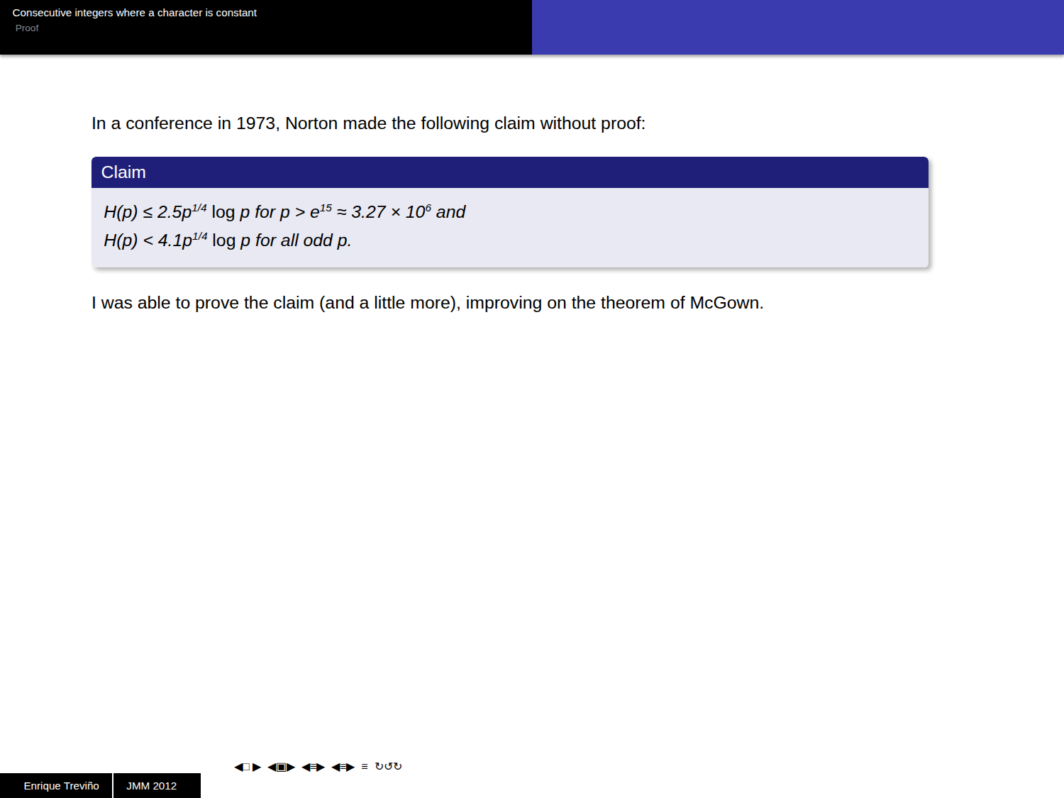Consecutive integers where a character is constant
Proof
In a conference in 1973, Norton made the following claim without proof:
Claim
H(p) ≤ 2.5p1/4 log p for p > e15 ≈ 3.27 × 106 and
H(p) < 4.1p1/4 log p for all odd p.
I was able to prove the claim (and a little more), improving on the theorem of McGown.
◀□ ▶ ◀▣▶ ◀≡▶ ◀≡▶ ≡ ↻↺↻
Enrique Treviño
JMM 2012